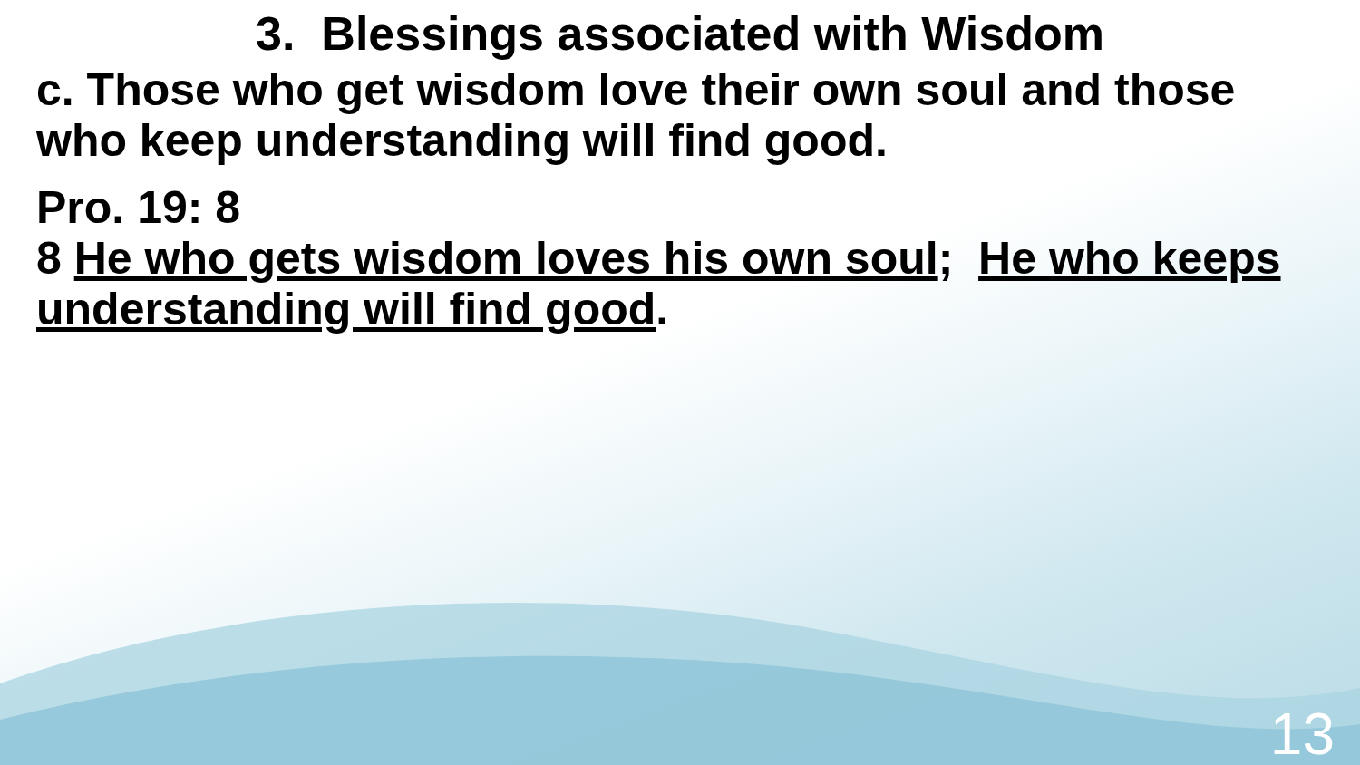3. Blessings associated with Wisdom
c. Those who get wisdom love their own soul and those who keep understanding will find good.
Pro. 19: 8
8 He who gets wisdom loves his own soul; He who keeps understanding will find good.
13